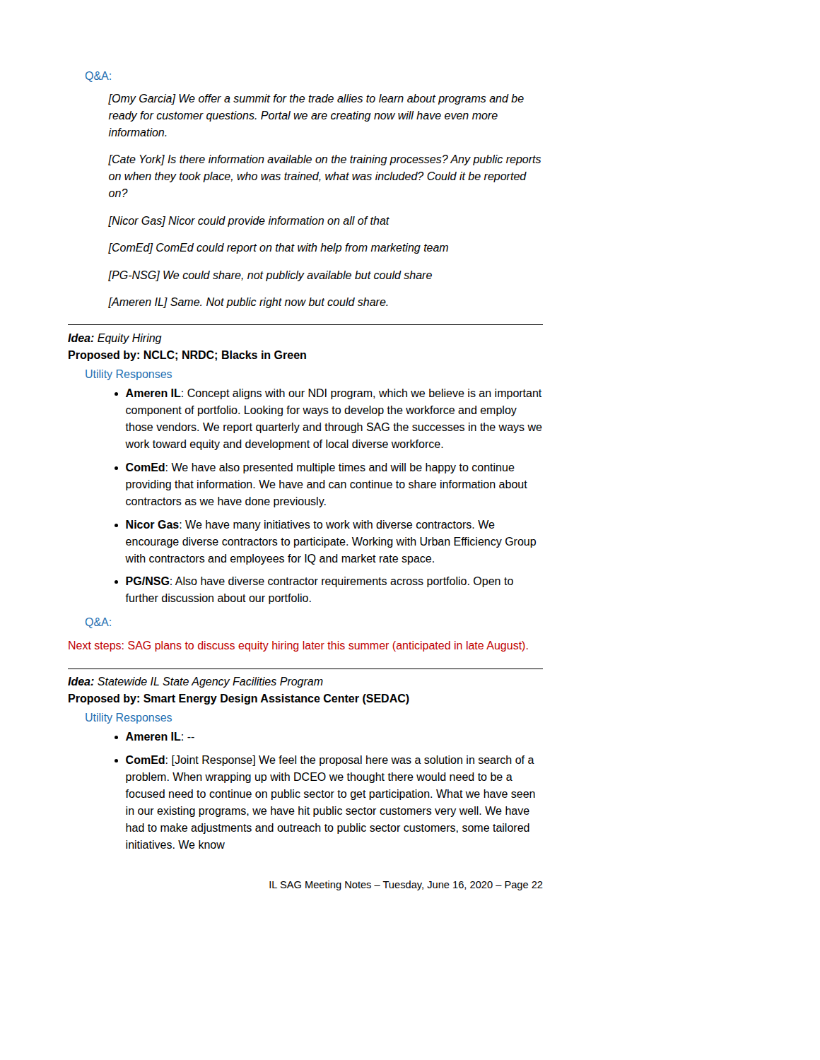Q&A:
[Omy Garcia] We offer a summit for the trade allies to learn about programs and be ready for customer questions. Portal we are creating now will have even more information.
[Cate York] Is there information available on the training processes? Any public reports on when they took place, who was trained, what was included? Could it be reported on?
[Nicor Gas] Nicor could provide information on all of that
[ComEd] ComEd could report on that with help from marketing team
[PG-NSG] We could share, not publicly available but could share
[Ameren IL] Same. Not public right now but could share.
Idea: Equity Hiring
Proposed by: NCLC; NRDC; Blacks in Green
Utility Responses
Ameren IL: Concept aligns with our NDI program, which we believe is an important component of portfolio. Looking for ways to develop the workforce and employ those vendors. We report quarterly and through SAG the successes in the ways we work toward equity and development of local diverse workforce.
ComEd: We have also presented multiple times and will be happy to continue providing that information. We have and can continue to share information about contractors as we have done previously.
Nicor Gas: We have many initiatives to work with diverse contractors. We encourage diverse contractors to participate. Working with Urban Efficiency Group with contractors and employees for IQ and market rate space.
PG/NSG: Also have diverse contractor requirements across portfolio. Open to further discussion about our portfolio.
Q&A:
Next steps: SAG plans to discuss equity hiring later this summer (anticipated in late August).
Idea: Statewide IL State Agency Facilities Program
Proposed by: Smart Energy Design Assistance Center (SEDAC)
Utility Responses
Ameren IL: --
ComEd: [Joint Response] We feel the proposal here was a solution in search of a problem. When wrapping up with DCEO we thought there would need to be a focused need to continue on public sector to get participation. What we have seen in our existing programs, we have hit public sector customers very well. We have had to make adjustments and outreach to public sector customers, some tailored initiatives. We know
IL SAG Meeting Notes – Tuesday, June 16, 2020 – Page 22